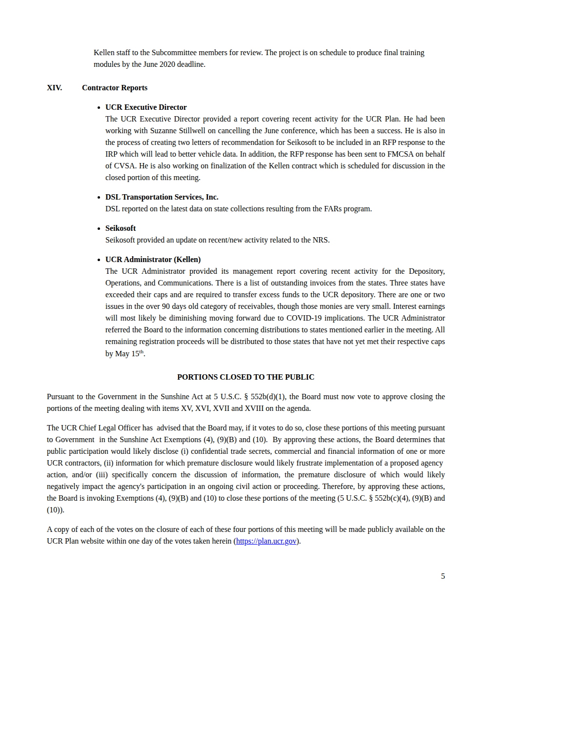Kellen staff to the Subcommittee members for review. The project is on schedule to produce final training modules by the June 2020 deadline.
XIV. Contractor Reports
UCR Executive Director The UCR Executive Director provided a report covering recent activity for the UCR Plan. He had been working with Suzanne Stillwell on cancelling the June conference, which has been a success. He is also in the process of creating two letters of recommendation for Seikosoft to be included in an RFP response to the IRP which will lead to better vehicle data. In addition, the RFP response has been sent to FMCSA on behalf of CVSA. He is also working on finalization of the Kellen contract which is scheduled for discussion in the closed portion of this meeting.
DSL Transportation Services, Inc. DSL reported on the latest data on state collections resulting from the FARs program.
Seikosoft Seikosoft provided an update on recent/new activity related to the NRS.
UCR Administrator (Kellen) The UCR Administrator provided its management report covering recent activity for the Depository, Operations, and Communications. There is a list of outstanding invoices from the states. Three states have exceeded their caps and are required to transfer excess funds to the UCR depository. There are one or two issues in the over 90 days old category of receivables, though those monies are very small. Interest earnings will most likely be diminishing moving forward due to COVID-19 implications. The UCR Administrator referred the Board to the information concerning distributions to states mentioned earlier in the meeting. All remaining registration proceeds will be distributed to those states that have not yet met their respective caps by May 15th.
PORTIONS CLOSED TO THE PUBLIC
Pursuant to the Government in the Sunshine Act at 5 U.S.C. § 552b(d)(1), the Board must now vote to approve closing the portions of the meeting dealing with items XV, XVI, XVII and XVIII on the agenda.
The UCR Chief Legal Officer has advised that the Board may, if it votes to do so, close these portions of this meeting pursuant to Government in the Sunshine Act Exemptions (4), (9)(B) and (10). By approving these actions, the Board determines that public participation would likely disclose (i) confidential trade secrets, commercial and financial information of one or more UCR contractors, (ii) information for which premature disclosure would likely frustrate implementation of a proposed agency action, and/or (iii) specifically concern the discussion of information, the premature disclosure of which would likely negatively impact the agency's participation in an ongoing civil action or proceeding. Therefore, by approving these actions, the Board is invoking Exemptions (4), (9)(B) and (10) to close these portions of the meeting (5 U.S.C. § 552b(c)(4), (9)(B) and (10)).
A copy of each of the votes on the closure of each of these four portions of this meeting will be made publicly available on the UCR Plan website within one day of the votes taken herein (https://plan.ucr.gov).
5